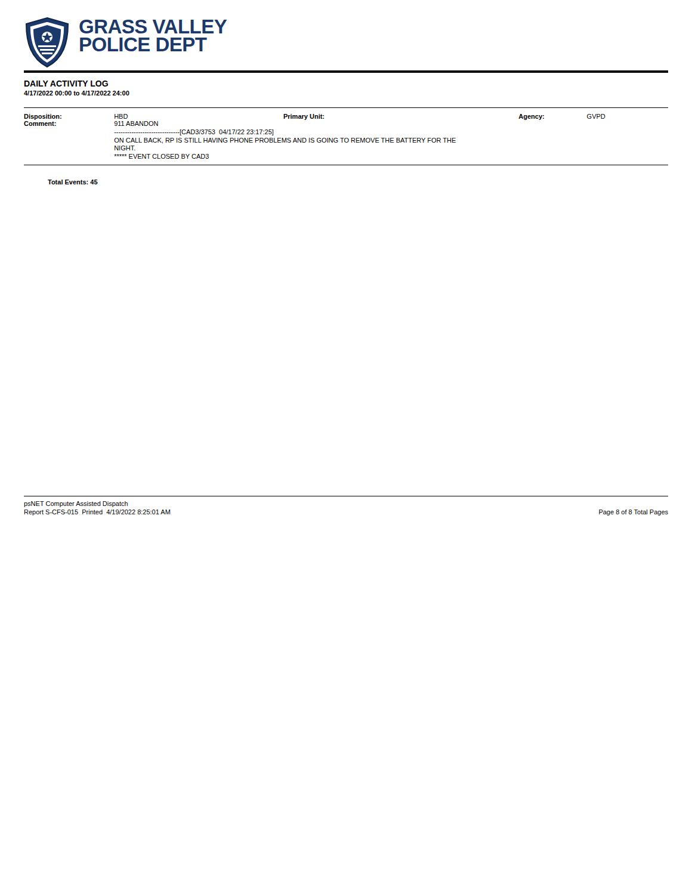GRASS VALLEY
POLICE DEPT
DAILY ACTIVITY LOG
4/17/2022 00:00 to 4/17/2022 24:00
| Disposition: | HBD | Primary Unit: | | Agency: | GVPD |
| Comment: | 911 ABANDON ------------------------------[CAD3/3753 04/17/22 23:17:25] ON CALL BACK, RP IS STILL HAVING PHONE PROBLEMS AND IS GOING TO REMOVE THE BATTERY FOR THE NIGHT. ***** EVENT CLOSED BY CAD3 |
Total Events: 45
psNET Computer Assisted Dispatch
Report S-CFS-015 Printed 4/19/2022 8:25:01 AM
Page 8 of 8 Total Pages